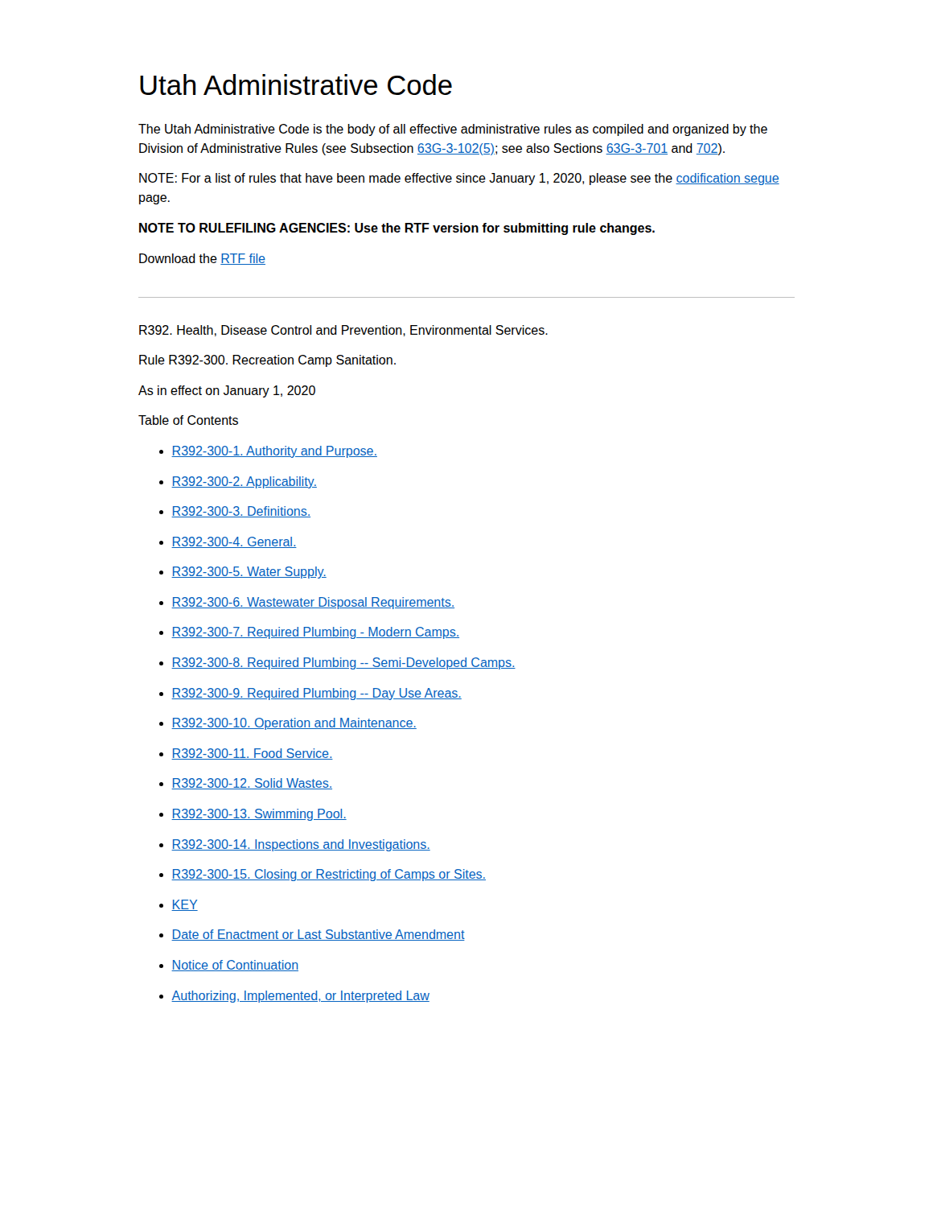Utah Administrative Code
The Utah Administrative Code is the body of all effective administrative rules as compiled and organized by the Division of Administrative Rules (see Subsection 63G-3-102(5); see also Sections 63G-3-701 and 702).
NOTE: For a list of rules that have been made effective since January 1, 2020, please see the codification segue page.
NOTE TO RULEFILING AGENCIES: Use the RTF version for submitting rule changes.
Download the RTF file
R392. Health, Disease Control and Prevention, Environmental Services.
Rule R392-300. Recreation Camp Sanitation.
As in effect on January 1, 2020
Table of Contents
R392-300-1. Authority and Purpose.
R392-300-2. Applicability.
R392-300-3. Definitions.
R392-300-4. General.
R392-300-5. Water Supply.
R392-300-6. Wastewater Disposal Requirements.
R392-300-7. Required Plumbing - Modern Camps.
R392-300-8. Required Plumbing -- Semi-Developed Camps.
R392-300-9. Required Plumbing -- Day Use Areas.
R392-300-10. Operation and Maintenance.
R392-300-11. Food Service.
R392-300-12. Solid Wastes.
R392-300-13. Swimming Pool.
R392-300-14. Inspections and Investigations.
R392-300-15. Closing or Restricting of Camps or Sites.
KEY
Date of Enactment or Last Substantive Amendment
Notice of Continuation
Authorizing, Implemented, or Interpreted Law